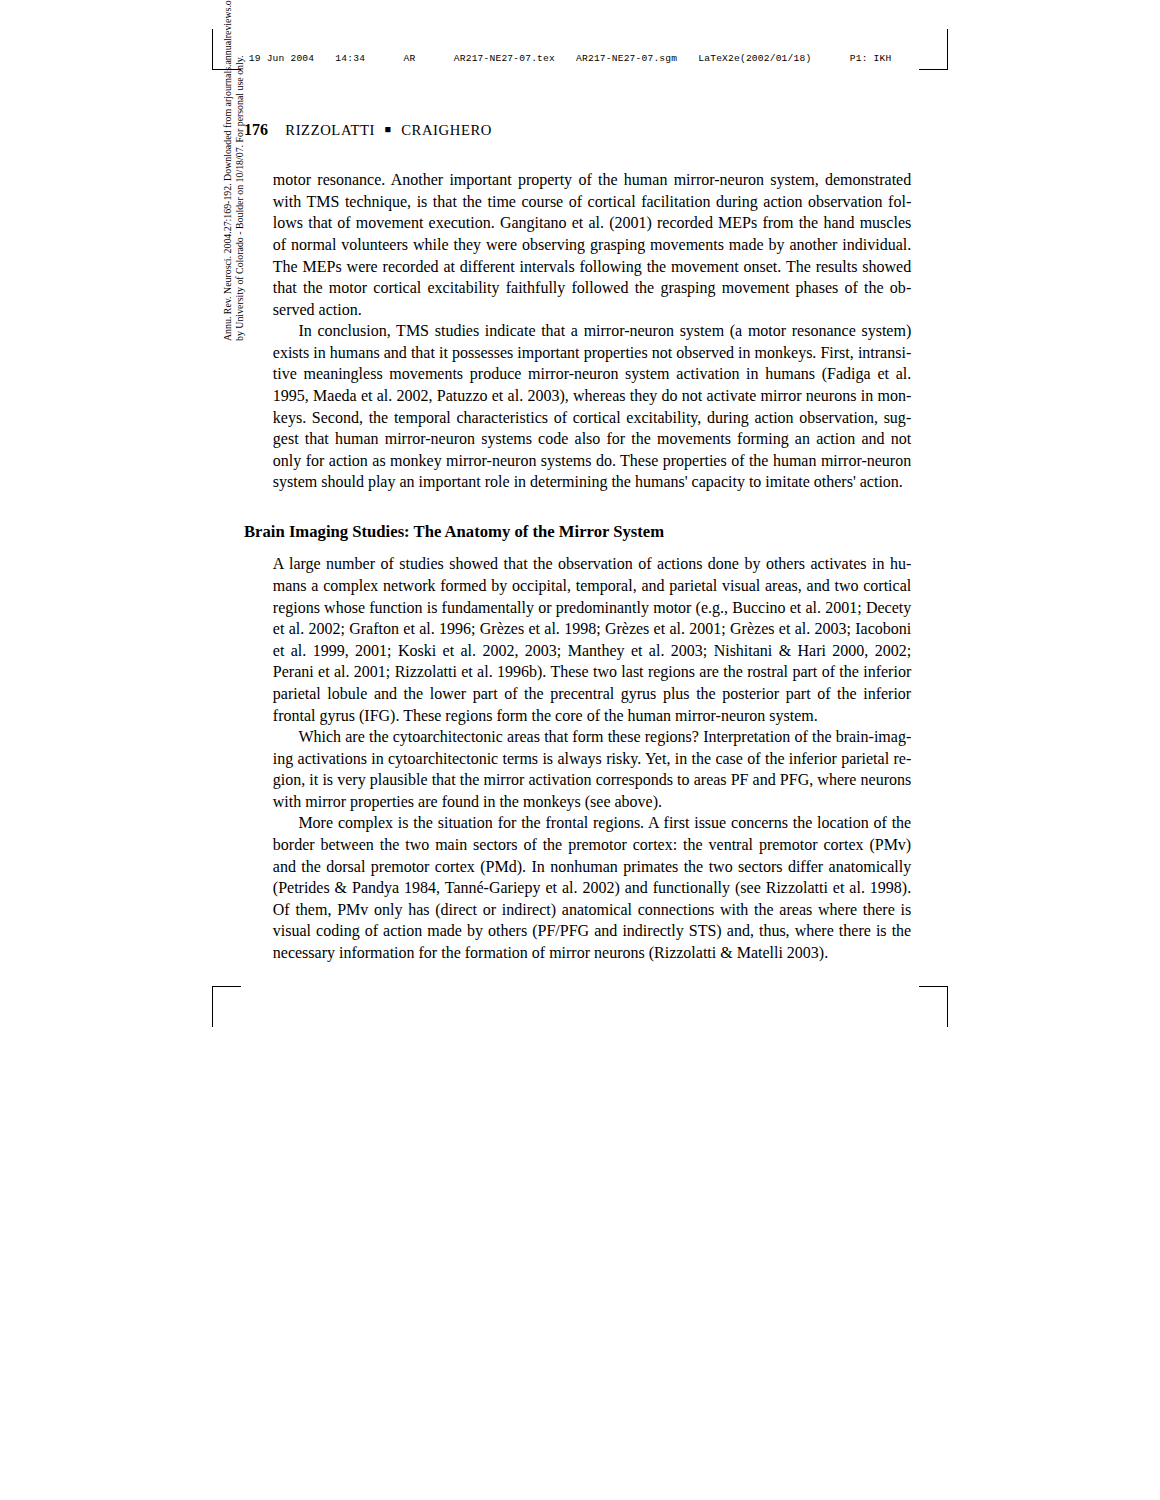19 Jun 2004 14:34 AR AR217-NE27-07.tex AR217-NE27-07.sgm LaTeX2e(2002/01/18) P1: IKH
Annu. Rev. Neurosci. 2004.27:169-192. Downloaded from arjournals.annualreviews.org by University of Colorado - Boulder on 10/18/07. For personal use only.
176 RIZZOLATTI■CRAIGHERO
motor resonance. Another important property of the human mirror-neuron system, demonstrated with TMS technique, is that the time course of cortical facilitation during action observation follows that of movement execution. Gangitano et al. (2001) recorded MEPs from the hand muscles of normal volunteers while they were observing grasping movements made by another individual. The MEPs were recorded at different intervals following the movement onset. The results showed that the motor cortical excitability faithfully followed the grasping movement phases of the observed action.
In conclusion, TMS studies indicate that a mirror-neuron system (a motor resonance system) exists in humans and that it possesses important properties not observed in monkeys. First, intransitive meaningless movements produce mirror-neuron system activation in humans (Fadiga et al. 1995, Maeda et al. 2002, Patuzzo et al. 2003), whereas they do not activate mirror neurons in monkeys. Second, the temporal characteristics of cortical excitability, during action observation, suggest that human mirror-neuron systems code also for the movements forming an action and not only for action as monkey mirror-neuron systems do. These properties of the human mirror-neuron system should play an important role in determining the humans' capacity to imitate others' action.
Brain Imaging Studies: The Anatomy of the Mirror System
A large number of studies showed that the observation of actions done by others activates in humans a complex network formed by occipital, temporal, and parietal visual areas, and two cortical regions whose function is fundamentally or predominantly motor (e.g., Buccino et al. 2001; Decety et al. 2002; Grafton et al. 1996; Grèzes et al. 1998; Grèzes et al. 2001; Grèzes et al. 2003; Iacoboni et al. 1999, 2001; Koski et al. 2002, 2003; Manthey et al. 2003; Nishitani & Hari 2000, 2002; Perani et al. 2001; Rizzolatti et al. 1996b). These two last regions are the rostral part of the inferior parietal lobule and the lower part of the precentral gyrus plus the posterior part of the inferior frontal gyrus (IFG). These regions form the core of the human mirror-neuron system.
Which are the cytoarchitectonic areas that form these regions? Interpretation of the brain-imaging activations in cytoarchitectonic terms is always risky. Yet, in the case of the inferior parietal region, it is very plausible that the mirror activation corresponds to areas PF and PFG, where neurons with mirror properties are found in the monkeys (see above).
More complex is the situation for the frontal regions. A first issue concerns the location of the border between the two main sectors of the premotor cortex: the ventral premotor cortex (PMv) and the dorsal premotor cortex (PMd). In nonhuman primates the two sectors differ anatomically (Petrides & Pandya 1984, Tanné-Gariepy et al. 2002) and functionally (see Rizzolatti et al. 1998). Of them, PMv only has (direct or indirect) anatomical connections with the areas where there is visual coding of action made by others (PF/PFG and indirectly STS) and, thus, where there is the necessary information for the formation of mirror neurons (Rizzolatti & Matelli 2003).